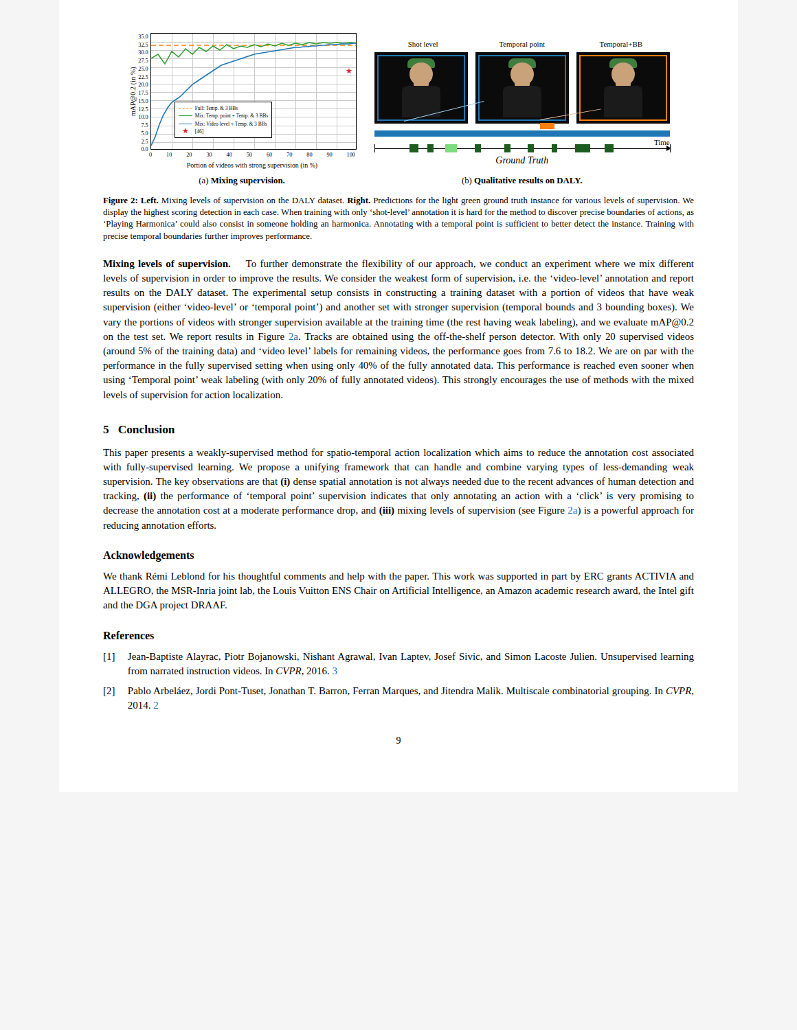mAP@0.2 (in %)
35.032.530.027.525.0 22.520.017.515.012.5 10.07.55.02.50.0
★
Full: Temp. & 3 BBs
Mix: Temp. point + Temp. & 3 BBs
Mix: Video level + Temp. & 3 BBs
★[46]
010203040 5060708090100
Portion of videos with strong supervision (in %)
(a) Mixing supervision.
Shot level Temporal point Temporal+BB
Ground Truth
Time
(b) Qualitative results on DALY.
Figure 2: Left. Mixing levels of supervision on the DALY dataset. Right. Predictions for the light green ground truth instance for various levels of supervision. We display the highest scoring detection in each case. When training with only ‘shot-level’ annotation it is hard for the method to discover precise boundaries of actions, as ‘Playing Harmonica’ could also consist in someone holding an harmonica. Annotating with a temporal point is sufficient to better detect the instance. Training with precise temporal boundaries further improves performance.
Mixing levels of supervision. To further demonstrate the flexibility of our approach, we conduct an experiment where we mix different levels of supervision in order to improve the results. We consider the weakest form of supervision, i.e. the ‘video-level’ annotation and report results on the DALY dataset. The experimental setup consists in constructing a training dataset with a portion of videos that have weak supervision (either ‘video-level’ or ‘temporal point’) and another set with stronger supervision (temporal bounds and 3 bounding boxes). We vary the portions of videos with stronger supervision available at the training time (the rest having weak labeling), and we evaluate mAP@0.2 on the test set. We report results in Figure 2a. Tracks are obtained using the off-the-shelf person detector. With only 20 supervised videos (around 5% of the training data) and ‘video level’ labels for remaining videos, the performance goes from 7.6 to 18.2. We are on par with the performance in the fully supervised setting when using only 40% of the fully annotated data. This performance is reached even sooner when using ‘Temporal point’ weak labeling (with only 20% of fully annotated videos). This strongly encourages the use of methods with the mixed levels of supervision for action localization.
5 Conclusion
This paper presents a weakly-supervised method for spatio-temporal action localization which aims to reduce the annotation cost associated with fully-supervised learning. We propose a unifying framework that can handle and combine varying types of less-demanding weak supervision. The key observations are that (i) dense spatial annotation is not always needed due to the recent advances of human detection and tracking, (ii) the performance of ‘temporal point’ supervision indicates that only annotating an action with a ‘click’ is very promising to decrease the annotation cost at a moderate performance drop, and (iii) mixing levels of supervision (see Figure 2a) is a powerful approach for reducing annotation efforts.
Acknowledgements
We thank Rémi Leblond for his thoughtful comments and help with the paper. This work was supported in part by ERC grants ACTIVIA and ALLEGRO, the MSR-Inria joint lab, the Louis Vuitton ENS Chair on Artificial Intelligence, an Amazon academic research award, the Intel gift and the DGA project DRAAF.
References
Jean-Baptiste Alayrac, Piotr Bojanowski, Nishant Agrawal, Ivan Laptev, Josef Sivic, and Simon Lacoste Julien. Unsupervised learning from narrated instruction videos. In CVPR, 2016. 3
Pablo Arbeláez, Jordi Pont-Tuset, Jonathan T. Barron, Ferran Marques, and Jitendra Malik. Multiscale combinatorial grouping. In CVPR, 2014. 2
9